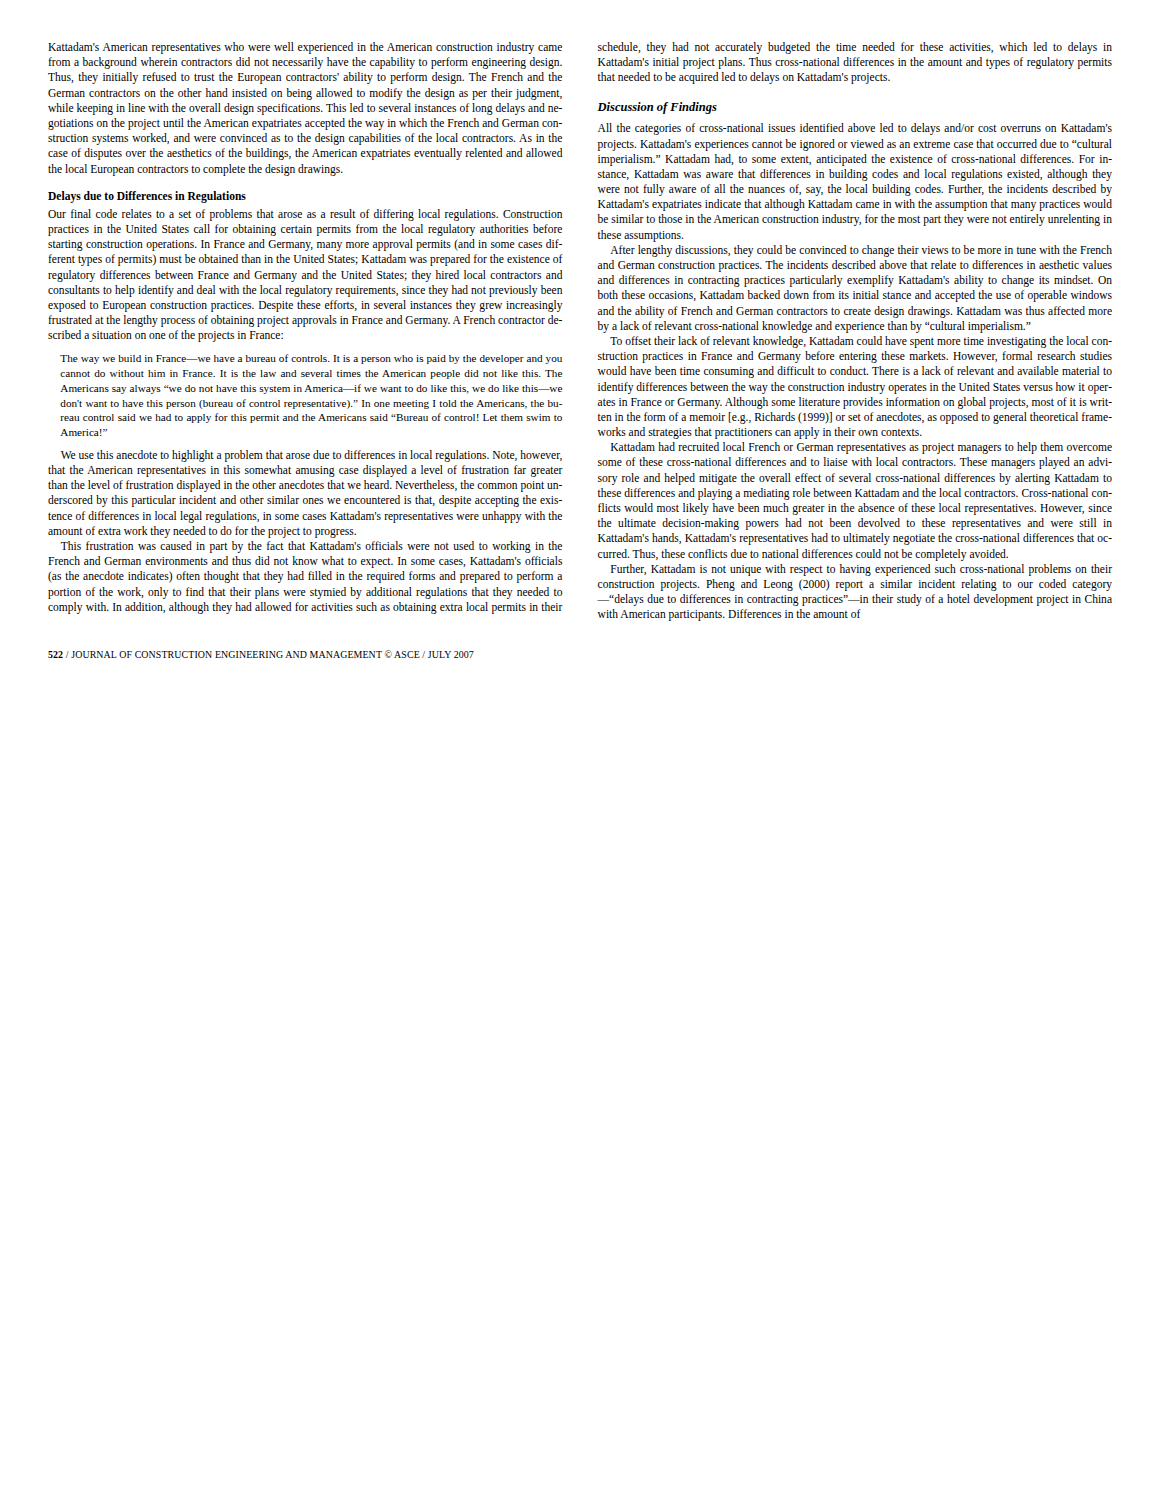Kattadam's American representatives who were well experienced in the American construction industry came from a background wherein contractors did not necessarily have the capability to perform engineering design. Thus, they initially refused to trust the European contractors' ability to perform design. The French and the German contractors on the other hand insisted on being allowed to modify the design as per their judgment, while keeping in line with the overall design specifications. This led to several instances of long delays and negotiations on the project until the American expatriates accepted the way in which the French and German construction systems worked, and were convinced as to the design capabilities of the local contractors. As in the case of disputes over the aesthetics of the buildings, the American expatriates eventually relented and allowed the local European contractors to complete the design drawings.
Delays due to Differences in Regulations
Our final code relates to a set of problems that arose as a result of differing local regulations. Construction practices in the United States call for obtaining certain permits from the local regulatory authorities before starting construction operations. In France and Germany, many more approval permits (and in some cases different types of permits) must be obtained than in the United States; Kattadam was prepared for the existence of regulatory differences between France and Germany and the United States; they hired local contractors and consultants to help identify and deal with the local regulatory requirements, since they had not previously been exposed to European construction practices. Despite these efforts, in several instances they grew increasingly frustrated at the lengthy process of obtaining project approvals in France and Germany. A French contractor described a situation on one of the projects in France:
The way we build in France—we have a bureau of controls. It is a person who is paid by the developer and you cannot do without him in France. It is the law and several times the American people did not like this. The Americans say always “we do not have this system in America—if we want to do like this, we do like this—we don't want to have this person (bureau of control representative).” In one meeting I told the Americans, the bureau control said we had to apply for this permit and the Americans said “Bureau of control! Let them swim to America!”
We use this anecdote to highlight a problem that arose due to differences in local regulations. Note, however, that the American representatives in this somewhat amusing case displayed a level of frustration far greater than the level of frustration displayed in the other anecdotes that we heard. Nevertheless, the common point underscored by this particular incident and other similar ones we encountered is that, despite accepting the existence of differences in local legal regulations, in some cases Kattadam's representatives were unhappy with the amount of extra work they needed to do for the project to progress.
This frustration was caused in part by the fact that Kattadam's officials were not used to working in the French and German environments and thus did not know what to expect. In some cases, Kattadam's officials (as the anecdote indicates) often thought that they had filled in the required forms and prepared to perform a portion of the work, only to find that their plans were stymied by additional regulations that they needed to comply with. In addition, although they had allowed for activities such as obtaining extra local permits in their schedule, they had not accurately budgeted the time needed for these activities, which led to delays in Kattadam's initial project plans. Thus cross-national differences in the amount and types of regulatory permits that needed to be acquired led to delays on Kattadam's projects.
Discussion of Findings
All the categories of cross-national issues identified above led to delays and/or cost overruns on Kattadam's projects. Kattadam's experiences cannot be ignored or viewed as an extreme case that occurred due to “cultural imperialism.” Kattadam had, to some extent, anticipated the existence of cross-national differences. For instance, Kattadam was aware that differences in building codes and local regulations existed, although they were not fully aware of all the nuances of, say, the local building codes. Further, the incidents described by Kattadam's expatriates indicate that although Kattadam came in with the assumption that many practices would be similar to those in the American construction industry, for the most part they were not entirely unrelenting in these assumptions.
After lengthy discussions, they could be convinced to change their views to be more in tune with the French and German construction practices. The incidents described above that relate to differences in aesthetic values and differences in contracting practices particularly exemplify Kattadam's ability to change its mindset. On both these occasions, Kattadam backed down from its initial stance and accepted the use of operable windows and the ability of French and German contractors to create design drawings. Kattadam was thus affected more by a lack of relevant cross-national knowledge and experience than by “cultural imperialism.”
To offset their lack of relevant knowledge, Kattadam could have spent more time investigating the local construction practices in France and Germany before entering these markets. However, formal research studies would have been time consuming and difficult to conduct. There is a lack of relevant and available material to identify differences between the way the construction industry operates in the United States versus how it operates in France or Germany. Although some literature provides information on global projects, most of it is written in the form of a memoir [e.g., Richards (1999)] or set of anecdotes, as opposed to general theoretical frameworks and strategies that practitioners can apply in their own contexts.
Kattadam had recruited local French or German representatives as project managers to help them overcome some of these cross-national differences and to liaise with local contractors. These managers played an advisory role and helped mitigate the overall effect of several cross-national differences by alerting Kattadam to these differences and playing a mediating role between Kattadam and the local contractors. Cross-national conflicts would most likely have been much greater in the absence of these local representatives. However, since the ultimate decision-making powers had not been devolved to these representatives and were still in Kattadam's hands, Kattadam's representatives had to ultimately negotiate the cross-national differences that occurred. Thus, these conflicts due to national differences could not be completely avoided.
Further, Kattadam is not unique with respect to having experienced such cross-national problems on their construction projects. Pheng and Leong (2000) report a similar incident relating to our coded category—“delays due to differences in contracting practices”—in their study of a hotel development project in China with American participants. Differences in the amount of
522 / JOURNAL OF CONSTRUCTION ENGINEERING AND MANAGEMENT © ASCE / JULY 2007